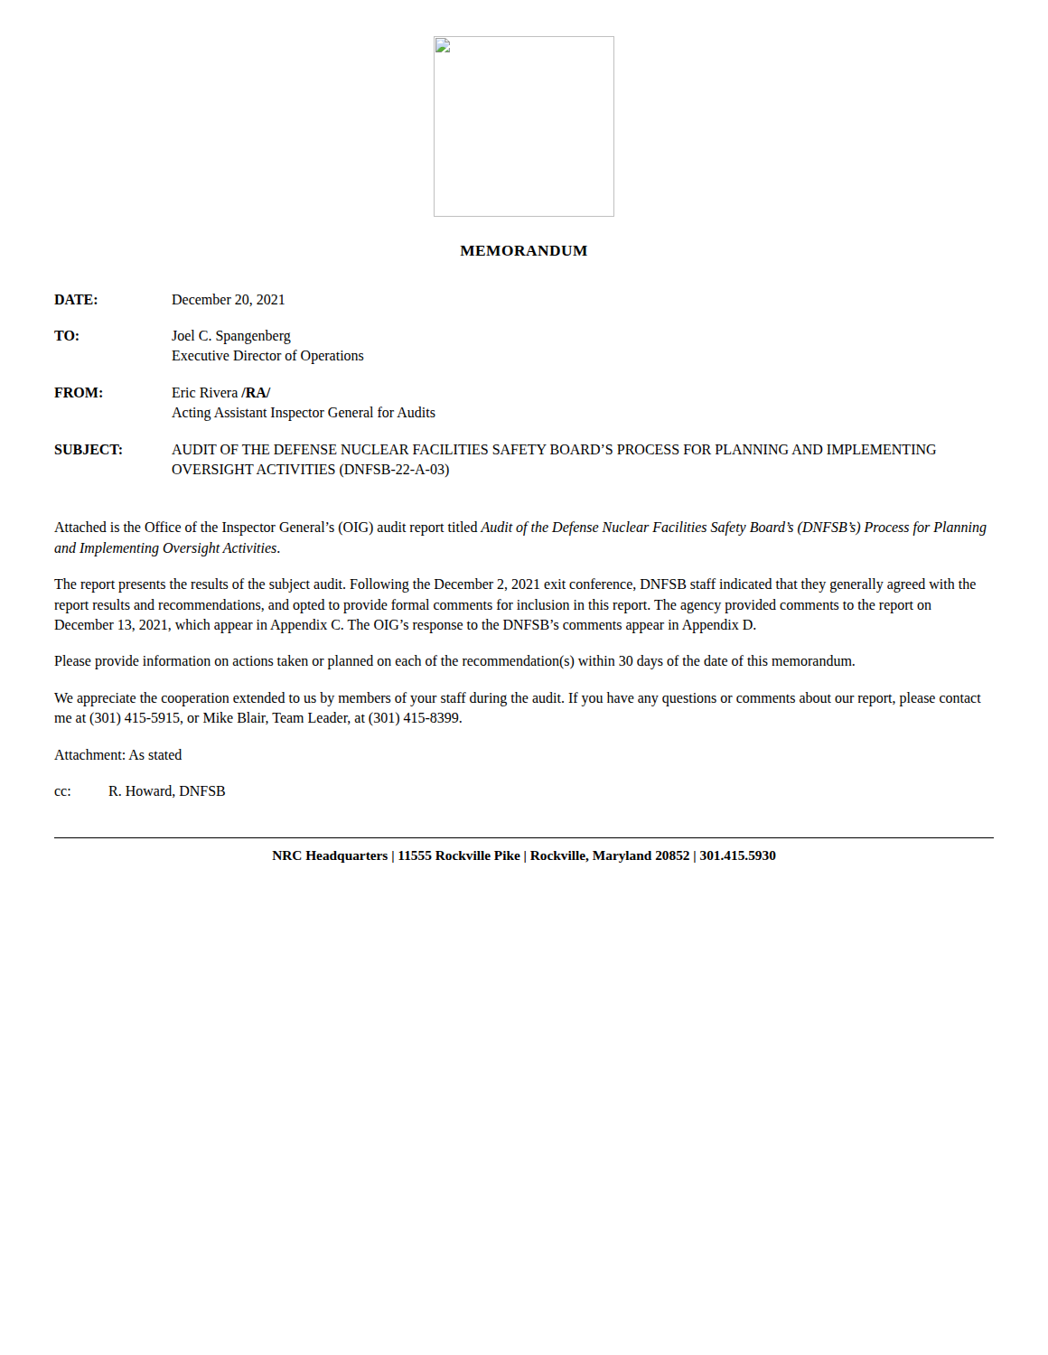MEMORANDUM
| DATE: | December 20, 2021 |
| TO: | Joel C. Spangenberg Executive Director of Operations |
| FROM: | Eric Rivera /RA/ Acting Assistant Inspector General for Audits |
| SUBJECT: | AUDIT OF THE DEFENSE NUCLEAR FACILITIES SAFETY BOARD’S PROCESS FOR PLANNING AND IMPLEMENTING OVERSIGHT ACTIVITIES (DNFSB-22-A-03) |
Attached is the Office of the Inspector General’s (OIG) audit report titled Audit of the Defense Nuclear Facilities Safety Board’s (DNFSB’s) Process for Planning and Implementing Oversight Activities.
The report presents the results of the subject audit. Following the December 2, 2021 exit conference, DNFSB staff indicated that they generally agreed with the report results and recommendations, and opted to provide formal comments for inclusion in this report. The agency provided comments to the report on December 13, 2021, which appear in Appendix C. The OIG’s response to the DNFSB’s comments appear in Appendix D.
Please provide information on actions taken or planned on each of the recommendation(s) within 30 days of the date of this memorandum.
We appreciate the cooperation extended to us by members of your staff during the audit. If you have any questions or comments about our report, please contact me at (301) 415-5915, or Mike Blair, Team Leader, at (301) 415-8399.
Attachment: As stated
cc: R. Howard, DNFSB
NRC Headquarters | 11555 Rockville Pike | Rockville, Maryland 20852 | 301.415.5930